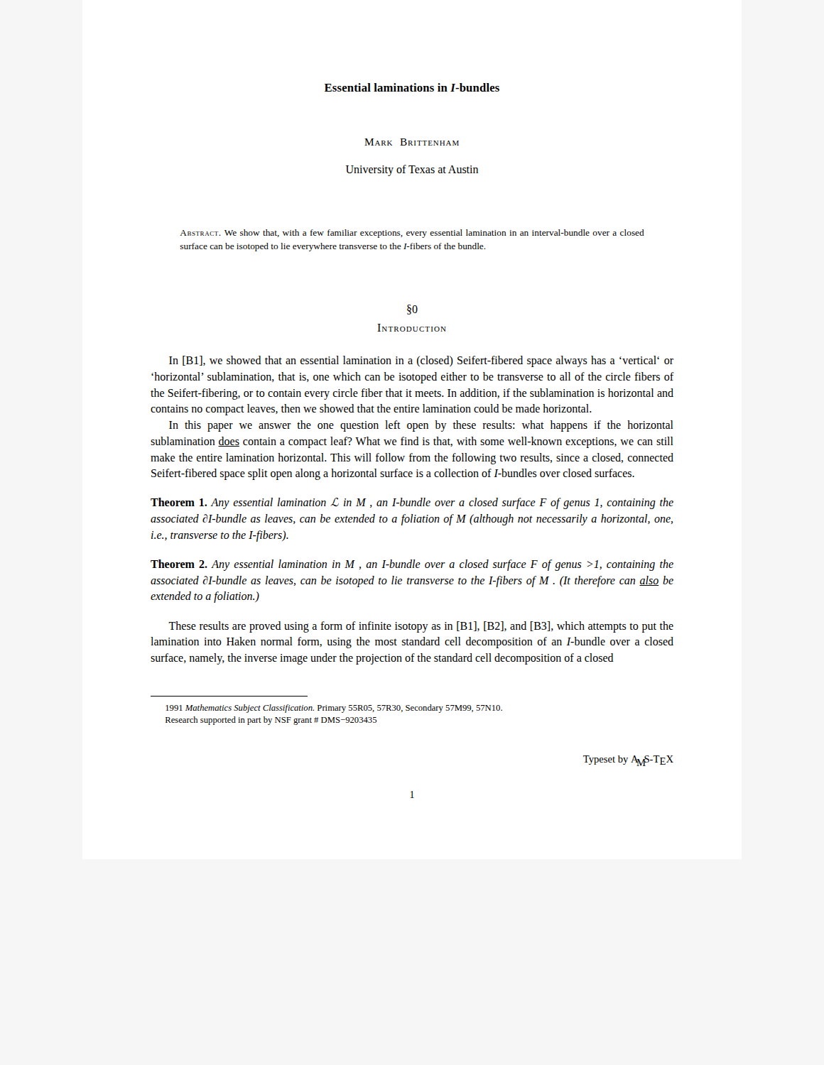Essential laminations in I-bundles
Mark Brittenham
University of Texas at Austin
Abstract. We show that, with a few familiar exceptions, every essential lamination in an interval-bundle over a closed surface can be isotoped to lie everywhere transverse to the I-fibers of the bundle.
§0
Introduction
In [B1], we showed that an essential lamination in a (closed) Seifert-fibered space always has a ‘vertical‘ or ‘horizontal’ sublamination, that is, one which can be isotoped either to be transverse to all of the circle fibers of the Seifert-fibering, or to contain every circle fiber that it meets. In addition, if the sublamination is horizontal and contains no compact leaves, then we showed that the entire lamination could be made horizontal.
In this paper we answer the one question left open by these results: what happens if the horizontal sublamination does contain a compact leaf? What we find is that, with some well-known exceptions, we can still make the entire lamination horizontal. This will follow from the following two results, since a closed, connected Seifert-fibered space split open along a horizontal surface is a collection of I-bundles over closed surfaces.
Theorem 1. Any essential lamination ℒ in M , an I-bundle over a closed surface F of genus 1, containing the associated ∂I-bundle as leaves, can be extended to a foliation of M (although not necessarily a horizontal, one, i.e., transverse to the I-fibers).
Theorem 2. Any essential lamination in M , an I-bundle over a closed surface F of genus >1, containing the associated ∂I-bundle as leaves, can be isotoped to lie transverse to the I-fibers of M . (It therefore can also be extended to a foliation.)
These results are proved using a form of infinite isotopy as in [B1], [B2], and [B3], which attempts to put the lamination into Haken normal form, using the most standard cell decomposition of an I-bundle over a closed surface, namely, the inverse image under the projection of the standard cell decomposition of a closed
1991 Mathematics Subject Classification. Primary 55R05, 57R30, Secondary 57M99, 57N10.
Research supported in part by NSF grant # DMS−9203435
Typeset by AMS-TEX
1